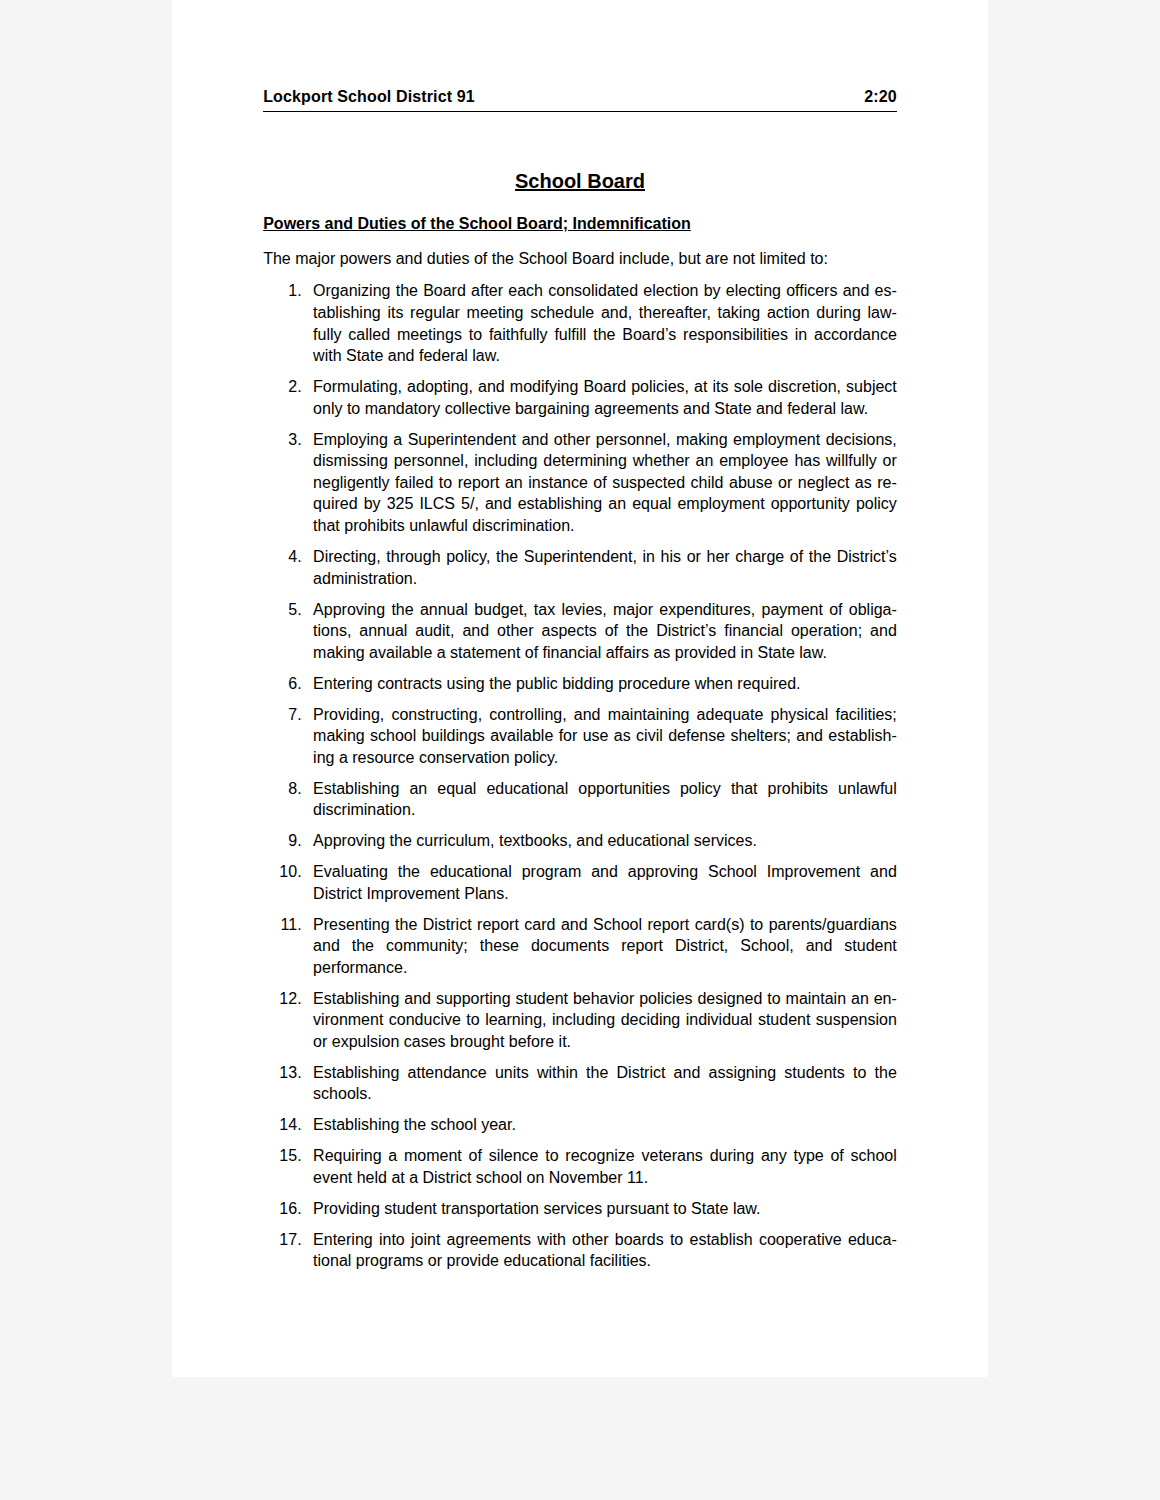Lockport School District 91 2:20
School Board
Powers and Duties of the School Board; Indemnification
The major powers and duties of the School Board include, but are not limited to:
Organizing the Board after each consolidated election by electing officers and establishing its regular meeting schedule and, thereafter, taking action during lawfully called meetings to faithfully fulfill the Board’s responsibilities in accordance with State and federal law.
Formulating, adopting, and modifying Board policies, at its sole discretion, subject only to mandatory collective bargaining agreements and State and federal law.
Employing a Superintendent and other personnel, making employment decisions, dismissing personnel, including determining whether an employee has willfully or negligently failed to report an instance of suspected child abuse or neglect as required by 325 ILCS 5/, and establishing an equal employment opportunity policy that prohibits unlawful discrimination.
Directing, through policy, the Superintendent, in his or her charge of the District’s administration.
Approving the annual budget, tax levies, major expenditures, payment of obligations, annual audit, and other aspects of the District’s financial operation; and making available a statement of financial affairs as provided in State law.
Entering contracts using the public bidding procedure when required.
Providing, constructing, controlling, and maintaining adequate physical facilities; making school buildings available for use as civil defense shelters; and establishing a resource conservation policy.
Establishing an equal educational opportunities policy that prohibits unlawful discrimination.
Approving the curriculum, textbooks, and educational services.
Evaluating the educational program and approving School Improvement and District Improvement Plans.
Presenting the District report card and School report card(s) to parents/guardians and the community; these documents report District, School, and student performance.
Establishing and supporting student behavior policies designed to maintain an environment conducive to learning, including deciding individual student suspension or expulsion cases brought before it.
Establishing attendance units within the District and assigning students to the schools.
Establishing the school year.
Requiring a moment of silence to recognize veterans during any type of school event held at a District school on November 11.
Providing student transportation services pursuant to State law.
Entering into joint agreements with other boards to establish cooperative educational programs or provide educational facilities.